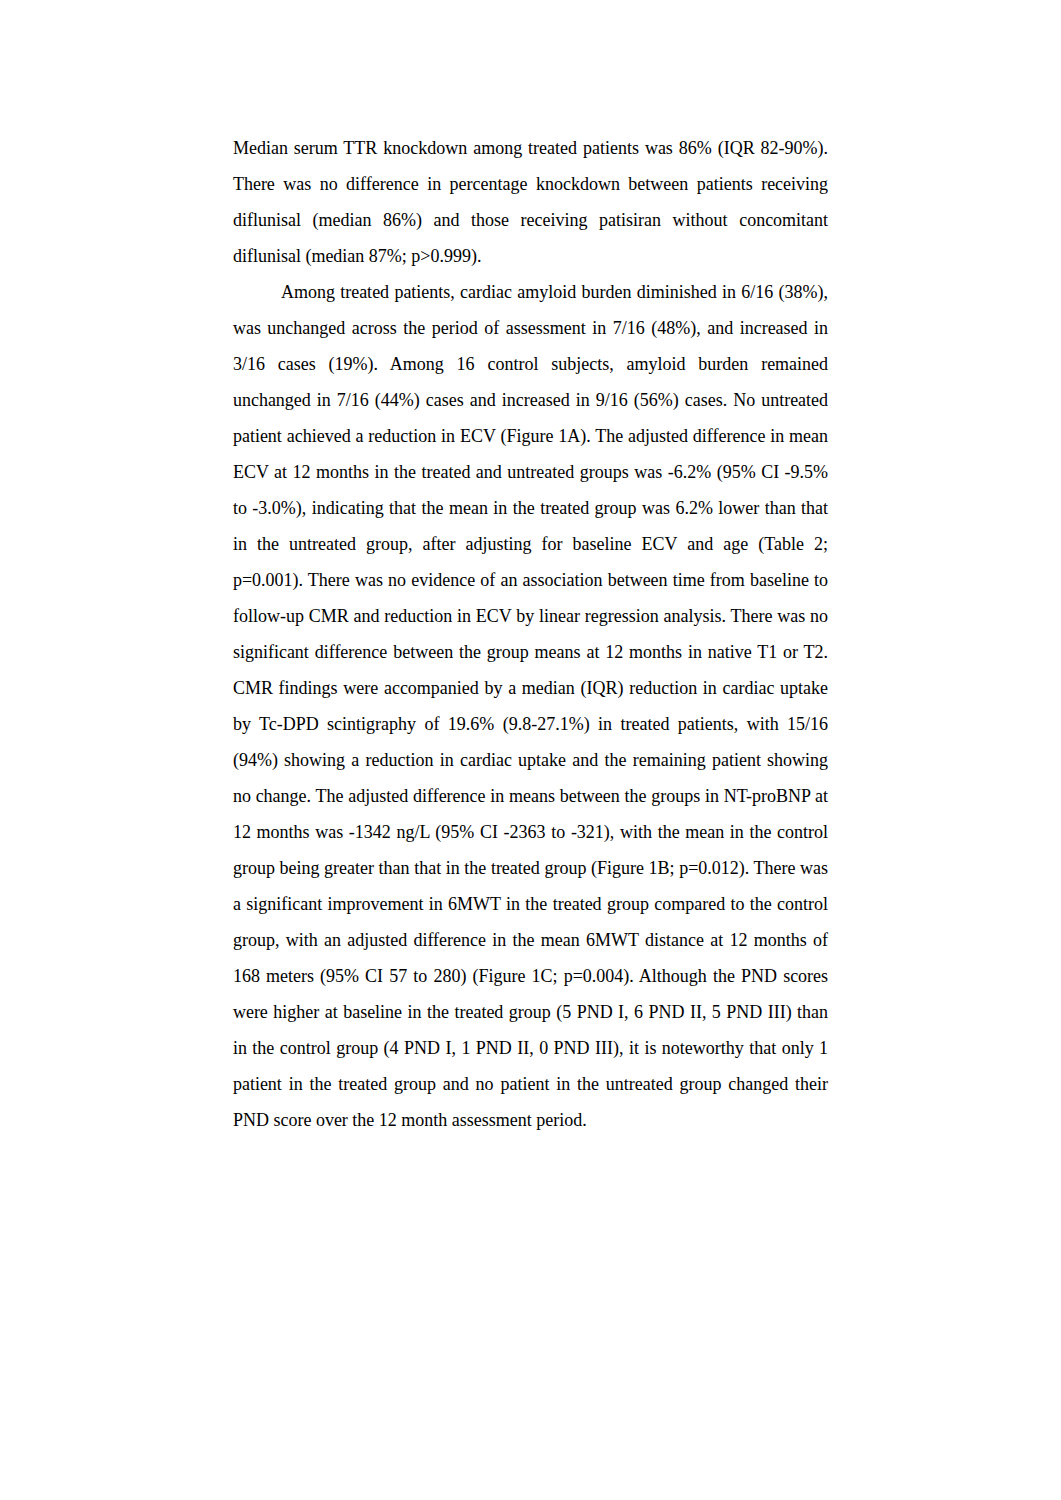Median serum TTR knockdown among treated patients was 86% (IQR 82-90%). There was no difference in percentage knockdown between patients receiving diflunisal (median 86%) and those receiving patisiran without concomitant diflunisal (median 87%; p>0.999).
Among treated patients, cardiac amyloid burden diminished in 6/16 (38%), was unchanged across the period of assessment in 7/16 (48%), and increased in 3/16 cases (19%). Among 16 control subjects, amyloid burden remained unchanged in 7/16 (44%) cases and increased in 9/16 (56%) cases. No untreated patient achieved a reduction in ECV (Figure 1A). The adjusted difference in mean ECV at 12 months in the treated and untreated groups was -6.2% (95% CI -9.5% to -3.0%), indicating that the mean in the treated group was 6.2% lower than that in the untreated group, after adjusting for baseline ECV and age (Table 2; p=0.001). There was no evidence of an association between time from baseline to follow-up CMR and reduction in ECV by linear regression analysis. There was no significant difference between the group means at 12 months in native T1 or T2. CMR findings were accompanied by a median (IQR) reduction in cardiac uptake by Tc-DPD scintigraphy of 19.6% (9.8-27.1%) in treated patients, with 15/16 (94%) showing a reduction in cardiac uptake and the remaining patient showing no change. The adjusted difference in means between the groups in NT-proBNP at 12 months was -1342 ng/L (95% CI -2363 to -321), with the mean in the control group being greater than that in the treated group (Figure 1B; p=0.012). There was a significant improvement in 6MWT in the treated group compared to the control group, with an adjusted difference in the mean 6MWT distance at 12 months of 168 meters (95% CI 57 to 280) (Figure 1C; p=0.004). Although the PND scores were higher at baseline in the treated group (5 PND I, 6 PND II, 5 PND III) than in the control group (4 PND I, 1 PND II, 0 PND III), it is noteworthy that only 1 patient in the treated group and no patient in the untreated group changed their PND score over the 12 month assessment period.